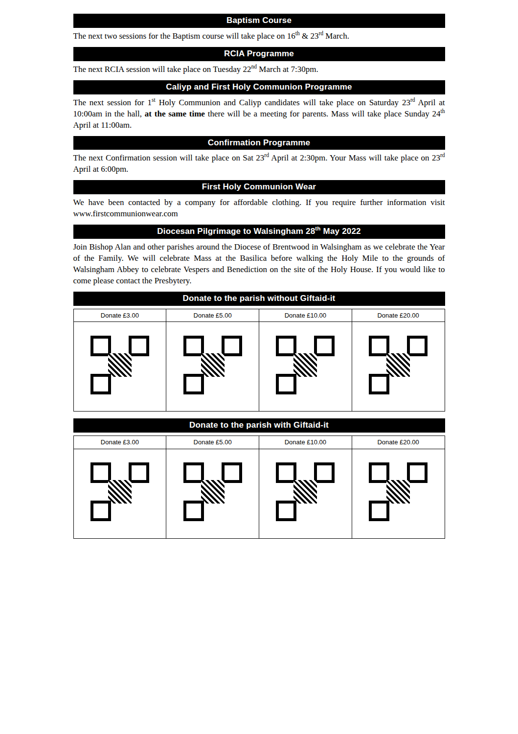Baptism Course
The next two sessions for the Baptism course will take place on 16th & 23rd March.
RCIA Programme
The next RCIA session will take place on Tuesday 22nd March at 7:30pm.
Caliyp and First Holy Communion Programme
The next session for 1st Holy Communion and Caliyp candidates will take place on Saturday 23rd April at 10:00am in the hall, at the same time there will be a meeting for parents. Mass will take place Sunday 24th April at 11:00am.
Confirmation Programme
The next Confirmation session will take place on Sat 23rd April at 2:30pm. Your Mass will take place on 23rd April at 6:00pm.
First Holy Communion Wear
We have been contacted by a company for affordable clothing. If you require further information visit www.firstcommunionwear.com
Diocesan Pilgrimage to Walsingham 28th May 2022
Join Bishop Alan and other parishes around the Diocese of Brentwood in Walsingham as we celebrate the Year of the Family. We will celebrate Mass at the Basilica before walking the Holy Mile to the grounds of Walsingham Abbey to celebrate Vespers and Benediction on the site of the Holy House. If you would like to come please contact the Presbytery.
Donate to the parish without Giftaid-it
| Donate £3.00 | Donate £5.00 | Donate £10.00 | Donate £20.00 |
| --- | --- | --- | --- |
Donate to the parish with Giftaid-it
| Donate £3.00 | Donate £5.00 | Donate £10.00 | Donate £20.00 |
| --- | --- | --- | --- |